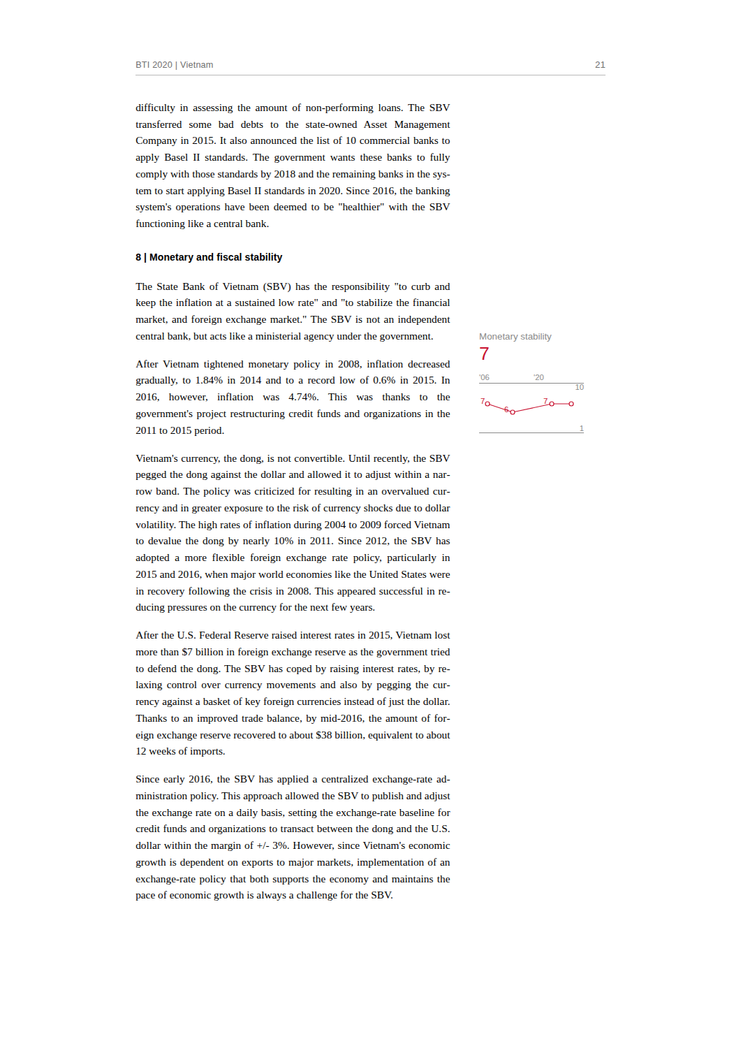BTI 2020 | Vietnam
21
difficulty in assessing the amount of non-performing loans. The SBV transferred some bad debts to the state-owned Asset Management Company in 2015. It also announced the list of 10 commercial banks to apply Basel II standards. The government wants these banks to fully comply with those standards by 2018 and the remaining banks in the system to start applying Basel II standards in 2020. Since 2016, the banking system's operations have been deemed to be "healthier" with the SBV functioning like a central bank.
8 | Monetary and fiscal stability
The State Bank of Vietnam (SBV) has the responsibility "to curb and keep the inflation at a sustained low rate" and "to stabilize the financial market, and foreign exchange market." The SBV is not an independent central bank, but acts like a ministerial agency under the government.
After Vietnam tightened monetary policy in 2008, inflation decreased gradually, to 1.84% in 2014 and to a record low of 0.6% in 2015. In 2016, however, inflation was 4.74%. This was thanks to the government's project restructuring credit funds and organizations in the 2011 to 2015 period.
Vietnam's currency, the dong, is not convertible. Until recently, the SBV pegged the dong against the dollar and allowed it to adjust within a narrow band. The policy was criticized for resulting in an overvalued currency and in greater exposure to the risk of currency shocks due to dollar volatility. The high rates of inflation during 2004 to 2009 forced Vietnam to devalue the dong by nearly 10% in 2011. Since 2012, the SBV has adopted a more flexible foreign exchange rate policy, particularly in 2015 and 2016, when major world economies like the United States were in recovery following the crisis in 2008. This appeared successful in reducing pressures on the currency for the next few years.
After the U.S. Federal Reserve raised interest rates in 2015, Vietnam lost more than $7 billion in foreign exchange reserve as the government tried to defend the dong. The SBV has coped by raising interest rates, by relaxing control over currency movements and also by pegging the currency against a basket of key foreign currencies instead of just the dollar. Thanks to an improved trade balance, by mid-2016, the amount of foreign exchange reserve recovered to about $38 billion, equivalent to about 12 weeks of imports.
Since early 2016, the SBV has applied a centralized exchange-rate administration policy. This approach allowed the SBV to publish and adjust the exchange rate on a daily basis, setting the exchange-rate baseline for credit funds and organizations to transact between the dong and the U.S. dollar within the margin of +/- 3%. However, since Vietnam's economic growth is dependent on exports to major markets, implementation of an exchange-rate policy that both supports the economy and maintains the pace of economic growth is always a challenge for the SBV.
Monetary stability
7
'06 '20 10 1 7 6 7